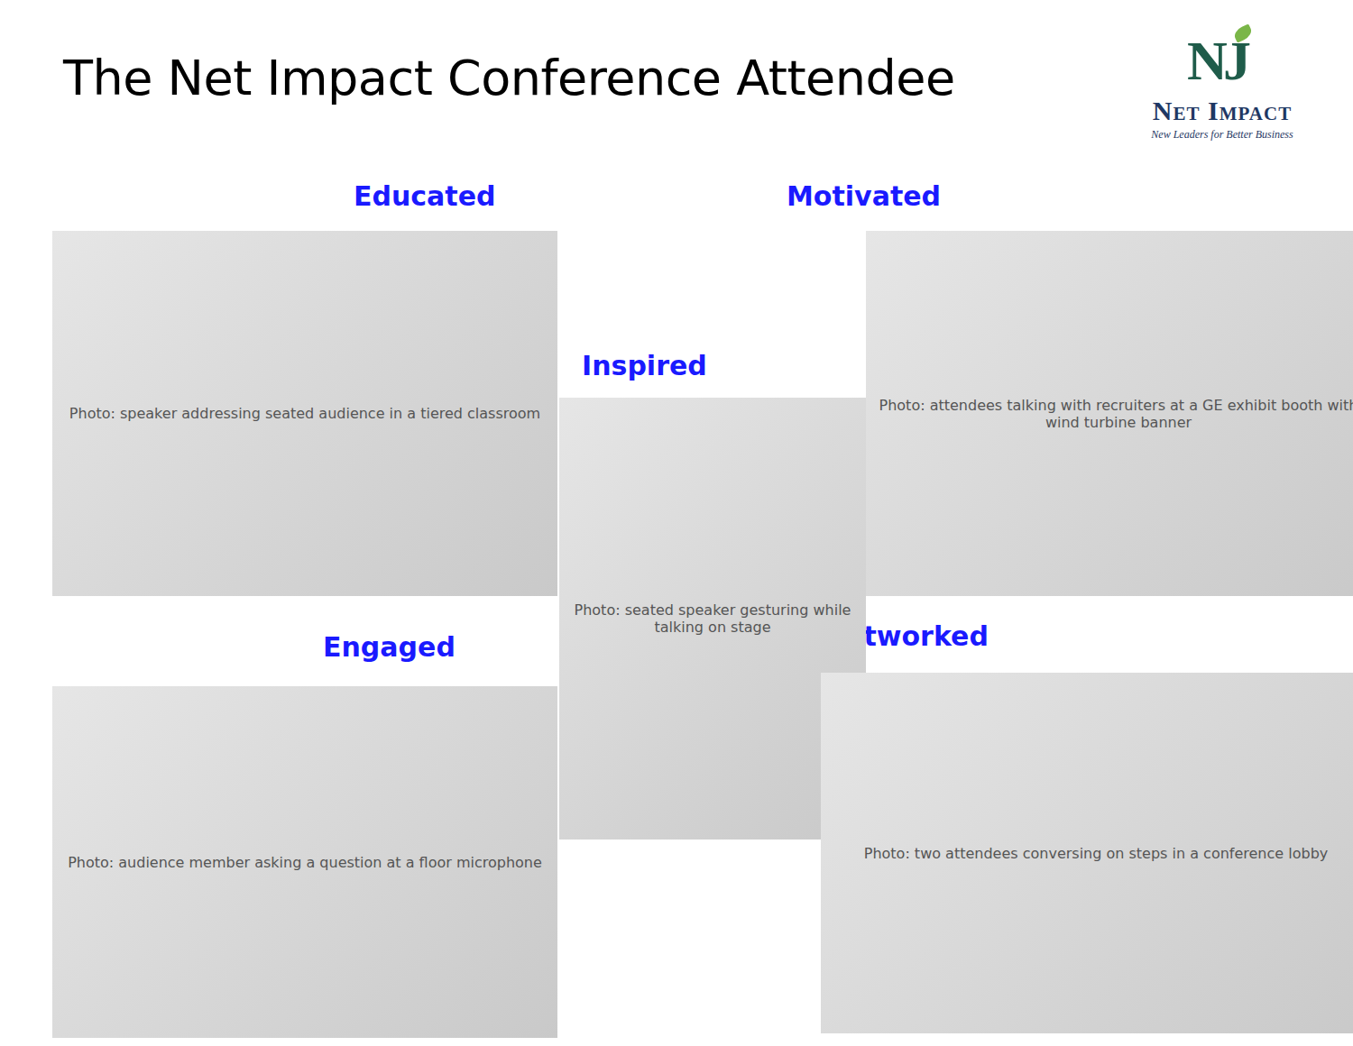The Net Impact Conference Attendee
NJ
Net Impact
New Leaders for Better Business
Educated
Motivated
Inspired
Engaged
Networked
Photo: speaker addressing seated audience in a tiered classroom
Photo: attendees talking with recruiters at a GE exhibit booth with wind turbine banner
Photo: seated speaker gesturing while talking on stage
Photo: audience member asking a question at a floor microphone
Photo: two attendees conversing on steps in a conference lobby